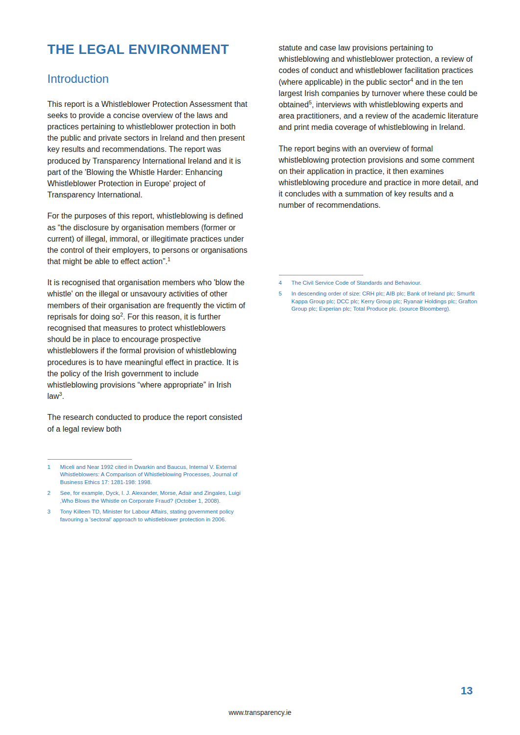THE LEGAL ENVIRONMENT
Introduction
This report is a Whistleblower Protection Assessment that seeks to provide a concise overview of the laws and practices pertaining to whistleblower protection in both the public and private sectors in Ireland and then present key results and recommendations. The report was produced by Transparency International Ireland and it is part of the 'Blowing the Whistle Harder: Enhancing Whistleblower Protection in Europe' project of Transparency International.
For the purposes of this report, whistleblowing is defined as “the disclosure by organisation members (former or current) of illegal, immoral, or illegitimate practices under the control of their employers, to persons or organisations that might be able to effect action”.1
It is recognised that organisation members who 'blow the whistle' on the illegal or unsavoury activities of other members of their organisation are frequently the victim of reprisals for doing so2. For this reason, it is further recognised that measures to protect whistleblowers should be in place to encourage prospective whistleblowers if the formal provision of whistleblowing procedures is to have meaningful effect in practice. It is the policy of the Irish government to include whistleblowing provisions “where appropriate” in Irish law3.
The research conducted to produce the report consisted of a legal review both
1
Miceli and Near 1992 cited in Dwarkin and Baucus, Internal V. External Whistleblowers: A Comparison of Whistleblowing Processes, Journal of Business Ethics 17: 1281-198: 1998.
2
See, for example, Dyck, I. J. Alexander, Morse, Adair and Zingales, Luigi ,Who Blows the Whistle on Corporate Fraud? (October 1, 2008).
3
Tony Killeen TD, Minister for Labour Affairs, stating government policy favouring a 'sectoral' approach to whistleblower protection in 2006.
statute and case law provisions pertaining to whistleblowing and whistleblower protection, a review of codes of conduct and whistleblower facilitation practices (where applicable) in the public sector4 and in the ten largest Irish companies by turnover where these could be obtained5, interviews with whistleblowing experts and area practitioners, and a review of the academic literature and print media coverage of whistleblowing in Ireland.
The report begins with an overview of formal whistleblowing protection provisions and some comment on their application in practice, it then examines whistleblowing procedure and practice in more detail, and it concludes with a summation of key results and a number of recommendations.
4
The Civil Service Code of Standards and Behaviour.
5
In descending order of size: CRH plc; AIB plc; Bank of Ireland plc; Smurfit Kappa Group plc; DCC plc; Kerry Group plc; Ryanair Holdings plc; Grafton Group plc; Experian plc; Total Produce plc. (source Bloomberg).
13
www.transparency.ie